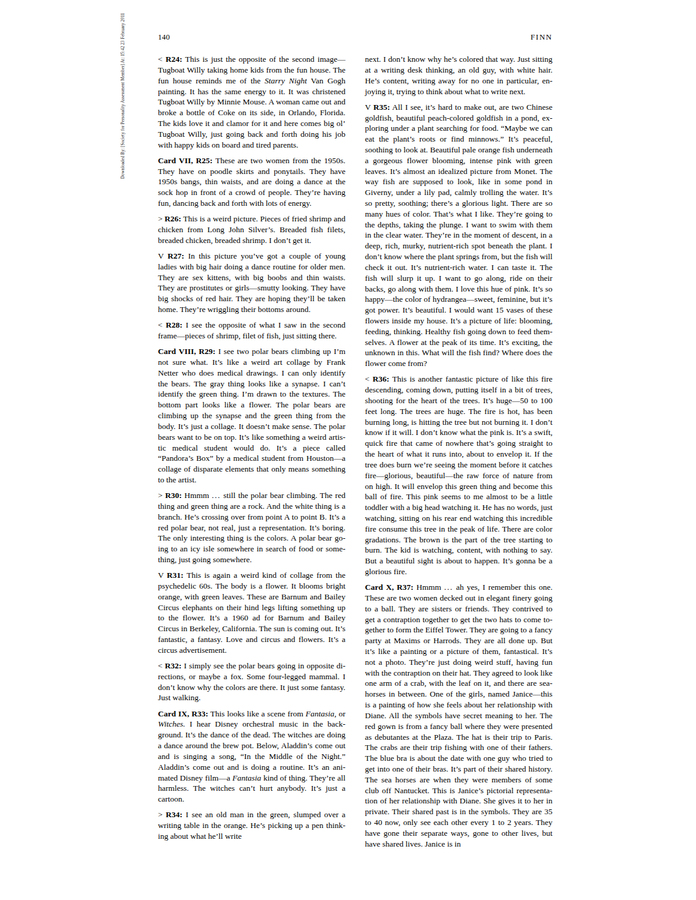Downloaded By: [Society for Personality Assessment Member] At: 15:42 23 February 2011
140 FINN
< R24: This is just the opposite of the second image—Tugboat Willy taking home kids from the fun house. The fun house reminds me of the Starry Night Van Gogh painting. It has the same energy to it. It was christened Tugboat Willy by Minnie Mouse. A woman came out and broke a bottle of Coke on its side, in Orlando, Florida. The kids love it and clamor for it and here comes big ol’ Tugboat Willy, just going back and forth doing his job with happy kids on board and tired parents.
Card VII, R25: These are two women from the 1950s. They have on poodle skirts and ponytails. They have 1950s bangs, thin waists, and are doing a dance at the sock hop in front of a crowd of people. They’re having fun, dancing back and forth with lots of energy.
> R26: This is a weird picture. Pieces of fried shrimp and chicken from Long John Silver’s. Breaded fish filets, breaded chicken, breaded shrimp. I don’t get it.
V R27: In this picture you’ve got a couple of young ladies with big hair doing a dance routine for older men. They are sex kittens, with big boobs and thin waists. They are prostitutes or girls—smutty looking. They have big shocks of red hair. They are hoping they’ll be taken home. They’re wriggling their bottoms around.
< R28: I see the opposite of what I saw in the second frame—pieces of shrimp, filet of fish, just sitting there.
Card VIII, R29: I see two polar bears climbing up I’m not sure what. It’s like a weird art collage by Frank Netter who does medical drawings. I can only identify the bears. The gray thing looks like a synapse. I can’t identify the green thing. I’m drawn to the textures. The bottom part looks like a flower. The polar bears are climbing up the synapse and the green thing from the body. It’s just a collage. It doesn’t make sense. The polar bears want to be on top. It’s like something a weird artistic medical student would do. It’s a piece called “Pandora’s Box” by a medical student from Houston—a collage of disparate elements that only means something to the artist.
> R30: Hmmm ... still the polar bear climbing. The red thing and green thing are a rock. And the white thing is a branch. He’s crossing over from point A to point B. It’s a red polar bear, not real, just a representation. It’s boring. The only interesting thing is the colors. A polar bear going to an icy isle somewhere in search of food or something, just going somewhere.
V R31: This is again a weird kind of collage from the psychedelic 60s. The body is a flower. It blooms bright orange, with green leaves. These are Barnum and Bailey Circus elephants on their hind legs lifting something up to the flower. It’s a 1960 ad for Barnum and Bailey Circus in Berkeley, California. The sun is coming out. It’s fantastic, a fantasy. Love and circus and flowers. It’s a circus advertisement.
< R32: I simply see the polar bears going in opposite directions, or maybe a fox. Some four-legged mammal. I don’t know why the colors are there. It just some fantasy. Just walking.
Card IX, R33: This looks like a scene from Fantasia, or Witches. I hear Disney orchestral music in the background. It’s the dance of the dead. The witches are doing a dance around the brew pot. Below, Aladdin’s come out and is singing a song, “In the Middle of the Night.” Aladdin’s come out and is doing a routine. It’s an animated Disney film—a Fantasia kind of thing. They’re all harmless. The witches can’t hurt anybody. It’s just a cartoon.
> R34: I see an old man in the green, slumped over a writing table in the orange. He’s picking up a pen thinking about what he’ll write
next. I don’t know why he’s colored that way. Just sitting at a writing desk thinking, an old guy, with white hair. He’s content, writing away for no one in particular, enjoying it, trying to think about what to write next.
V R35: All I see, it’s hard to make out, are two Chinese goldfish, beautiful peach-colored goldfish in a pond, exploring under a plant searching for food. “Maybe we can eat the plant’s roots or find minnows.” It’s peaceful, soothing to look at. Beautiful pale orange fish underneath a gorgeous flower blooming, intense pink with green leaves. It’s almost an idealized picture from Monet. The way fish are supposed to look, like in some pond in Giverny, under a lily pad, calmly trolling the water. It’s so pretty, soothing; there’s a glorious light. There are so many hues of color. That’s what I like. They’re going to the depths, taking the plunge. I want to swim with them in the clear water. They’re in the moment of descent, in a deep, rich, murky, nutrient-rich spot beneath the plant. I don’t know where the plant springs from, but the fish will check it out. It’s nutrient-rich water. I can taste it. The fish will slurp it up. I want to go along, ride on their backs, go along with them. I love this hue of pink. It’s so happy—the color of hydrangea—sweet, feminine, but it’s got power. It’s beautiful. I would want 15 vases of these flowers inside my house. It’s a picture of life: blooming, feeding, thinking. Healthy fish going down to feed themselves. A flower at the peak of its time. It’s exciting, the unknown in this. What will the fish find? Where does the flower come from?
< R36: This is another fantastic picture of like this fire descending, coming down, putting itself in a bit of trees, shooting for the heart of the trees. It’s huge—50 to 100 feet long. The trees are huge. The fire is hot, has been burning long, is hitting the tree but not burning it. I don’t know if it will. I don’t know what the pink is. It’s a swift, quick fire that came of nowhere that’s going straight to the heart of what it runs into, about to envelop it. If the tree does burn we’re seeing the moment before it catches fire—glorious, beautiful—the raw force of nature from on high. It will envelop this green thing and become this ball of fire. This pink seems to me almost to be a little toddler with a big head watching it. He has no words, just watching, sitting on his rear end watching this incredible fire consume this tree in the peak of life. There are color gradations. The brown is the part of the tree starting to burn. The kid is watching, content, with nothing to say. But a beautiful sight is about to happen. It’s gonna be a glorious fire.
Card X, R37: Hmmm ... ah yes, I remember this one. These are two women decked out in elegant finery going to a ball. They are sisters or friends. They contrived to get a contraption together to get the two hats to come together to form the Eiffel Tower. They are going to a fancy party at Maxims or Harrods. They are all done up. But it’s like a painting or a picture of them, fantastical. It’s not a photo. They’re just doing weird stuff, having fun with the contraption on their hat. They agreed to look like one arm of a crab, with the leaf on it, and there are seahorses in between. One of the girls, named Janice—this is a painting of how she feels about her relationship with Diane. All the symbols have secret meaning to her. The red gown is from a fancy ball where they were presented as debutantes at the Plaza. The hat is their trip to Paris. The crabs are their trip fishing with one of their fathers. The blue bra is about the date with one guy who tried to get into one of their bras. It’s part of their shared history. The sea horses are when they were members of some club off Nantucket. This is Janice’s pictorial representation of her relationship with Diane. She gives it to her in private. Their shared past is in the symbols. They are 35 to 40 now, only see each other every 1 to 2 years. They have gone their separate ways, gone to other lives, but have shared lives. Janice is in